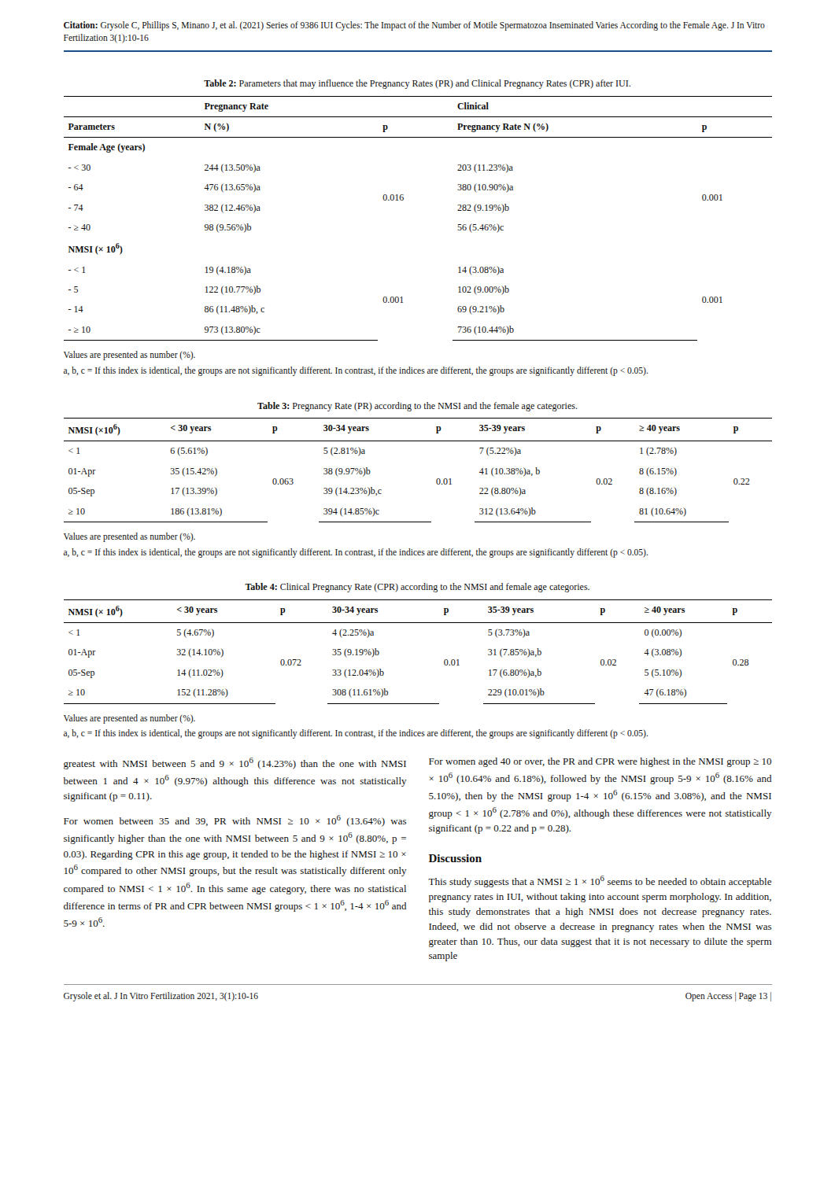Citation: Grysole C, Phillips S, Minano J, et al. (2021) Series of 9386 IUI Cycles: The Impact of the Number of Motile Spermatozoa Inseminated Varies According to the Female Age. J In Vitro Fertilization 3(1):10-16
Table 2: Parameters that may influence the Pregnancy Rates (PR) and Clinical Pregnancy Rates (CPR) after IUI.
| | Pregnancy Rate | | Clinical | |
| --- | --- | --- | --- | --- |
| Parameters | N (%) | p | Pregnancy Rate N (%) | p |
| Female Age (years) |
| - < 30 | 244 (13.50%)a | 0.016 | 203 (11.23%)a | 0.001 |
| - 64 | 476 (13.65%)a | 380 (10.90%)a |
| - 74 | 382 (12.46%)a | 282 (9.19%)b |
| - ≥ 40 | 98 (9.56%)b | 56 (5.46%)c |
| NMSI (× 10 6 ) |
| - < 1 | 19 (4.18%)a | 0.001 | 14 (3.08%)a | 0.001 |
| - 5 | 122 (10.77%)b | 102 (9.00%)b |
| - 14 | 86 (11.48%)b, c | 69 (9.21%)b |
| - ≥ 10 | 973 (13.80%)c | 736 (10.44%)b |
Values are presented as number (%).
a, b, c = If this index is identical, the groups are not significantly different. In contrast, if the indices are different, the groups are significantly different (p < 0.05).
Table 3: Pregnancy Rate (PR) according to the NMSI and the female age categories.
| NMSI (×10 6 ) | < 30 years | p | 30-34 years | p | 35-39 years | p | ≥ 40 years | p |
| --- | --- | --- | --- | --- | --- | --- | --- | --- |
| < 1 | 6 (5.61%) | 0.063 | 5 (2.81%)a | 0.01 | 7 (5.22%)a | 0.02 | 1 (2.78%) | 0.22 |
| 01-Apr | 35 (15.42%) | 38 (9.97%)b | 41 (10.38%)a, b | 8 (6.15%) |
| 05-Sep | 17 (13.39%) | 39 (14.23%)b,c | 22 (8.80%)a | 8 (8.16%) |
| ≥ 10 | 186 (13.81%) | 394 (14.85%)c | 312 (13.64%)b | 81 (10.64%) |
Values are presented as number (%).
a, b, c = If this index is identical, the groups are not significantly different. In contrast, if the indices are different, the groups are significantly different (p < 0.05).
Table 4: Clinical Pregnancy Rate (CPR) according to the NMSI and female age categories.
| NMSI (× 10 6 ) | < 30 years | p | 30-34 years | p | 35-39 years | p | ≥ 40 years | p |
| --- | --- | --- | --- | --- | --- | --- | --- | --- |
| < 1 | 5 (4.67%) | 0.072 | 4 (2.25%)a | 0.01 | 5 (3.73%)a | 0.02 | 0 (0.00%) | 0.28 |
| 01-Apr | 32 (14.10%) | 35 (9.19%)b | 31 (7.85%)a,b | 4 (3.08%) |
| 05-Sep | 14 (11.02%) | 33 (12.04%)b | 17 (6.80%)a,b | 5 (5.10%) |
| ≥ 10 | 152 (11.28%) | 308 (11.61%)b | 229 (10.01%)b | 47 (6.18%) |
Values are presented as number (%).
a, b, c = If this index is identical, the groups are not significantly different. In contrast, if the indices are different, the groups are significantly different (p < 0.05).
greatest with NMSI between 5 and 9 × 106 (14.23%) than the one with NMSI between 1 and 4 × 106 (9.97%) although this difference was not statistically significant (p = 0.11).
For women between 35 and 39, PR with NMSI ≥ 10 × 106 (13.64%) was significantly higher than the one with NMSI between 5 and 9 × 106 (8.80%, p = 0.03). Regarding CPR in this age group, it tended to be the highest if NMSI ≥ 10 × 106 compared to other NMSI groups, but the result was statistically different only compared to NMSI < 1 × 106. In this same age category, there was no statistical difference in terms of PR and CPR between NMSI groups < 1 × 106, 1-4 × 106 and 5-9 × 106.
For women aged 40 or over, the PR and CPR were highest in the NMSI group ≥ 10 × 106 (10.64% and 6.18%), followed by the NMSI group 5-9 × 106 (8.16% and 5.10%), then by the NMSI group 1-4 × 106 (6.15% and 3.08%), and the NMSI group < 1 × 106 (2.78% and 0%), although these differences were not statistically significant (p = 0.22 and p = 0.28).
Discussion
This study suggests that a NMSI ≥ 1 × 106 seems to be needed to obtain acceptable pregnancy rates in IUI, without taking into account sperm morphology. In addition, this study demonstrates that a high NMSI does not decrease pregnancy rates. Indeed, we did not observe a decrease in pregnancy rates when the NMSI was greater than 10. Thus, our data suggest that it is not necessary to dilute the sperm sample
Grysole et al. J In Vitro Fertilization 2021, 3(1):10-16
Open Access | Page 13 |